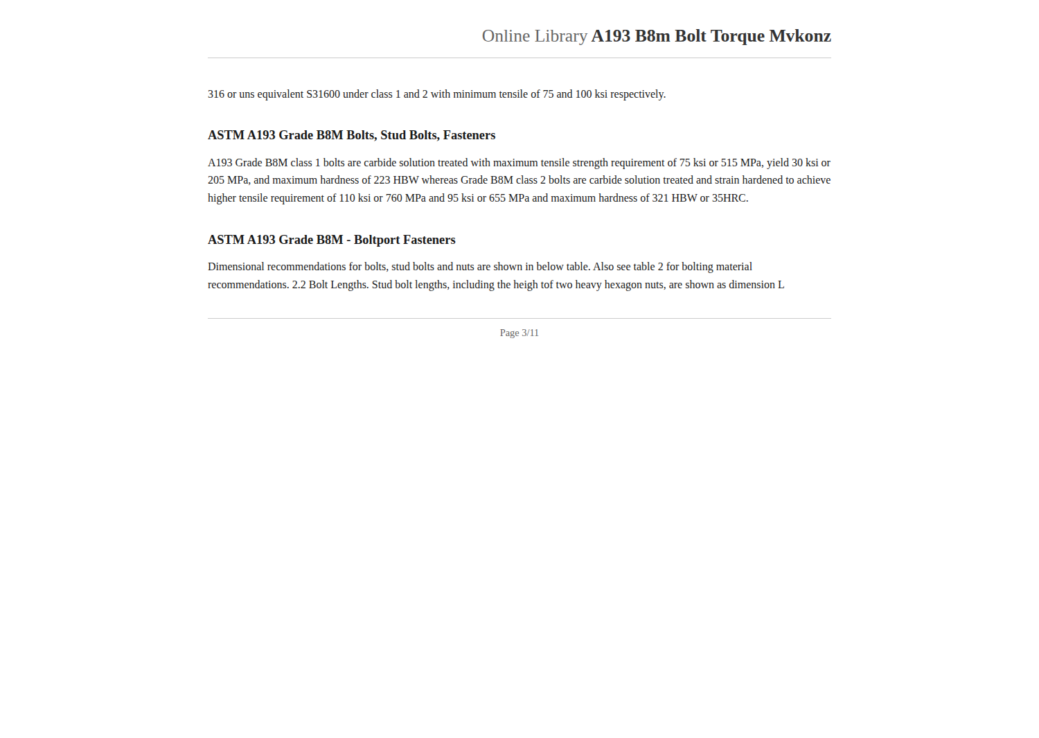Online Library A193 B8m Bolt Torque Mvkonz
316 or uns equivalent S31600 under class 1 and 2 with minimum tensile of 75 and 100 ksi respectively.
ASTM A193 Grade B8M Bolts, Stud Bolts, Fasteners
A193 Grade B8M class 1 bolts are carbide solution treated with maximum tensile strength requirement of 75 ksi or 515 MPa, yield 30 ksi or 205 MPa, and maximum hardness of 223 HBW whereas Grade B8M class 2 bolts are carbide solution treated and strain hardened to achieve higher tensile requirement of 110 ksi or 760 MPa and 95 ksi or 655 MPa and maximum hardness of 321 HBW or 35HRC.
ASTM A193 Grade B8M - Boltport Fasteners
Dimensional recommendations for bolts, stud bolts and nuts are shown in below table. Also see table 2 for bolting material recommendations. 2.2 Bolt Lengths. Stud bolt lengths, including the heigh tof two heavy hexagon nuts, are shown as dimension L
Page 3/11